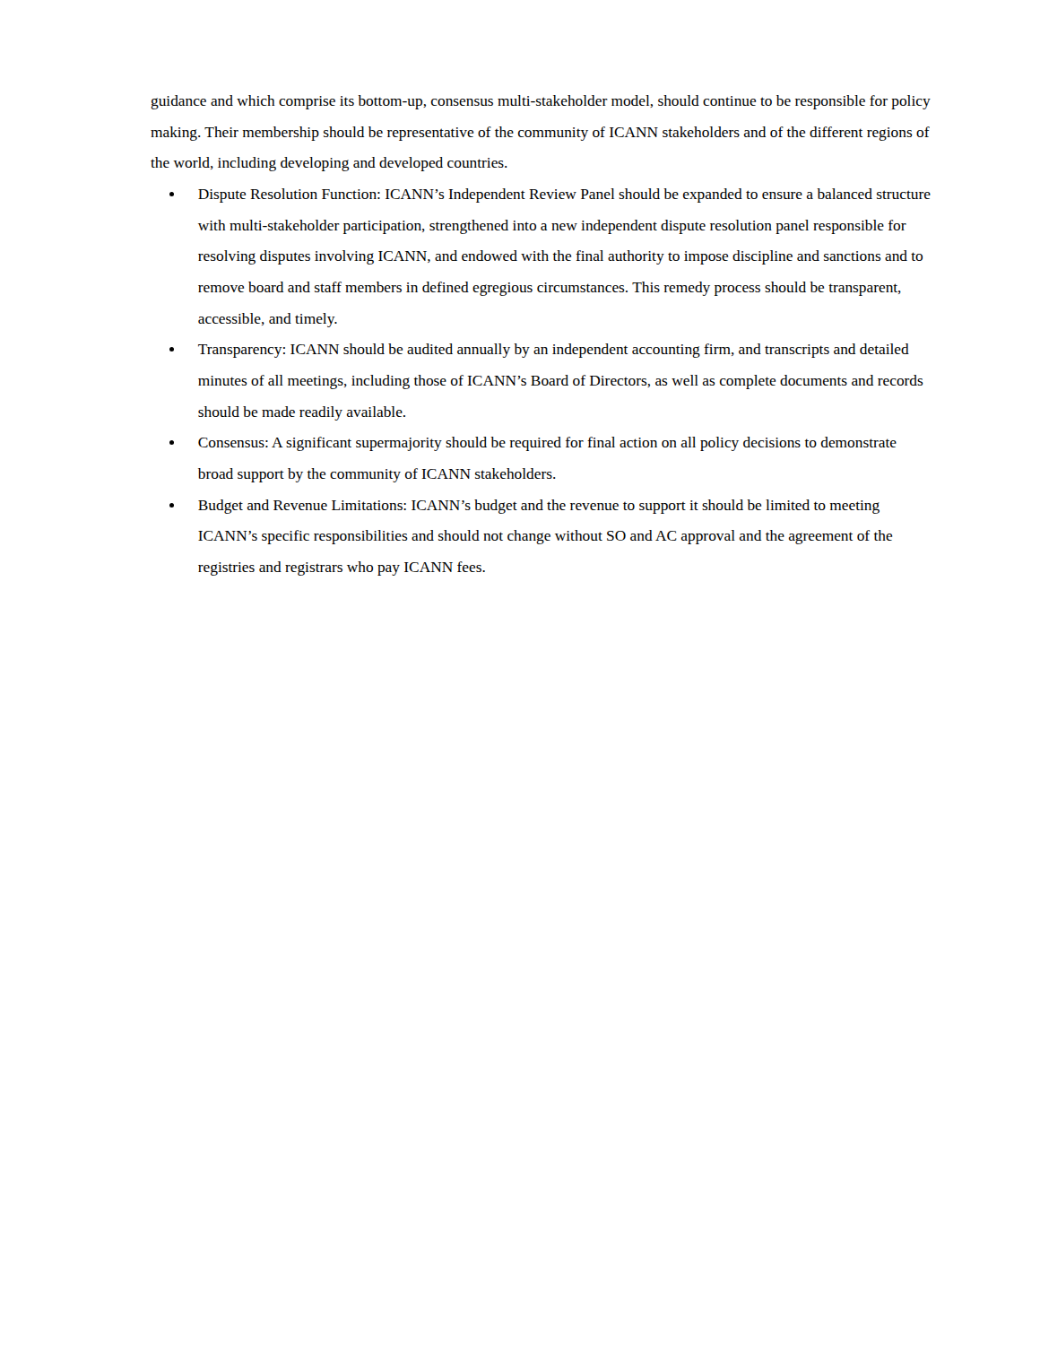guidance and which comprise its bottom-up, consensus multi-stakeholder model, should continue to be responsible for policy making. Their membership should be representative of the community of ICANN stakeholders and of the different regions of the world, including developing and developed countries.
Dispute Resolution Function: ICANN’s Independent Review Panel should be expanded to ensure a balanced structure with multi-stakeholder participation, strengthened into a new independent dispute resolution panel responsible for resolving disputes involving ICANN, and endowed with the final authority to impose discipline and sanctions and to remove board and staff members in defined egregious circumstances. This remedy process should be transparent, accessible, and timely.
Transparency: ICANN should be audited annually by an independent accounting firm, and transcripts and detailed minutes of all meetings, including those of ICANN’s Board of Directors, as well as complete documents and records should be made readily available.
Consensus: A significant supermajority should be required for final action on all policy decisions to demonstrate broad support by the community of ICANN stakeholders.
Budget and Revenue Limitations: ICANN’s budget and the revenue to support it should be limited to meeting ICANN’s specific responsibilities and should not change without SO and AC approval and the agreement of the registries and registrars who pay ICANN fees.